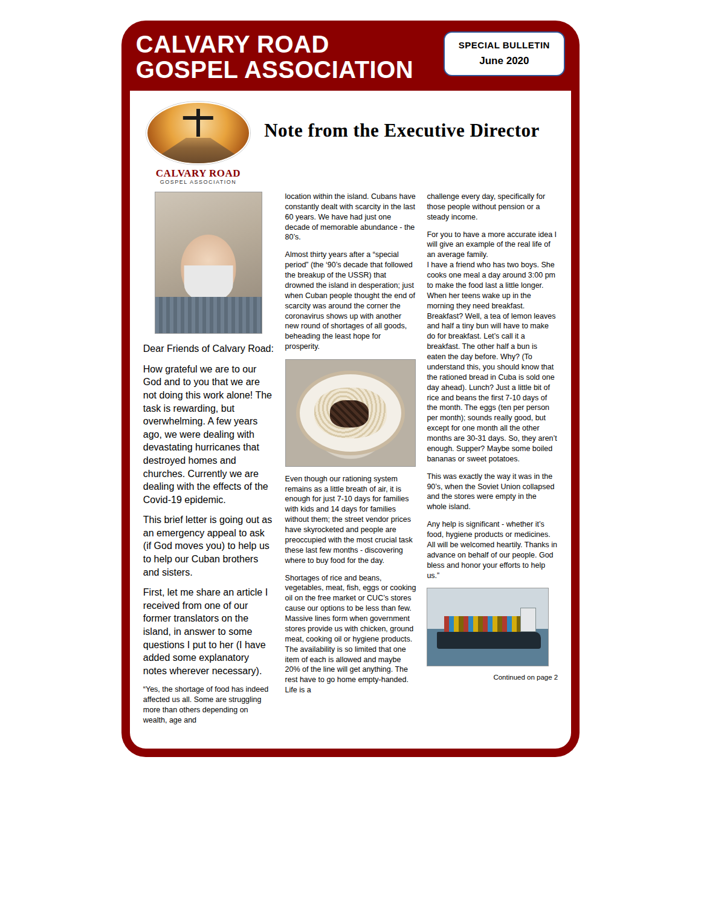CALVARY ROAD GOSPEL ASSOCIATION
SPECIAL BULLETIN
June 2020
CALVARY ROAD
Gospel Association
Note from the Executive Director
Dear Friends of Calvary Road:
How grateful we are to our God and to you that we are not doing this work alone! The task is rewarding, but overwhelming. A few years ago, we were dealing with devastating hurricanes that destroyed homes and churches. Currently we are dealing with the effects of the Covid-19 epidemic.
This brief letter is going out as an emergency appeal to ask (if God moves you) to help us to help our Cuban brothers and sisters.
First, let me share an article I received from one of our former translators on the island, in answer to some questions I put to her (I have added some explanatory notes wherever necessary).
“Yes, the shortage of food has indeed affected us all. Some are struggling more than others depending on wealth, age and
location within the island. Cubans have constantly dealt with scarcity in the last 60 years. We have had just one decade of memorable abundance - the 80’s.
Almost thirty years after a “special period” (the ‘90’s decade that followed the breakup of the USSR) that drowned the island in desperation; just when Cuban people thought the end of scarcity was around the corner the coronavirus shows up with another new round of shortages of all goods, beheading the least hope for prosperity.
Even though our rationing system remains as a little breath of air, it is enough for just 7-10 days for families with kids and 14 days for families without them; the street vendor prices have skyrocketed and people are preoccupied with the most crucial task these last few months - discovering where to buy food for the day.
Shortages of rice and beans, vegetables, meat, fish, eggs or cooking oil on the free market or CUC’s stores cause our options to be less than few. Massive lines form when government stores provide us with chicken, ground meat, cooking oil or hygiene products. The availability is so limited that one item of each is allowed and maybe 20% of the line will get anything. The rest have to go home empty-handed. Life is a
challenge every day, specifically for those people without pension or a steady income.
For you to have a more accurate idea I will give an example of the real life of an average family.
I have a friend who has two boys. She cooks one meal a day around 3:00 pm to make the food last a little longer. When her teens wake up in the morning they need breakfast. Breakfast? Well, a tea of lemon leaves and half a tiny bun will have to make do for breakfast. Let’s call it a breakfast. The other half a bun is eaten the day before. Why? (To understand this, you should know that the rationed bread in Cuba is sold one day ahead). Lunch? Just a little bit of rice and beans the first 7-10 days of the month. The eggs (ten per person per month); sounds really good, but except for one month all the other months are 30-31 days. So, they aren’t enough. Supper? Maybe some boiled bananas or sweet potatoes.
This was exactly the way it was in the 90’s, when the Soviet Union collapsed and the stores were empty in the whole island.
Any help is significant - whether it’s food, hygiene products or medicines. All will be welcomed heartily. Thanks in advance on behalf of our people. God bless and honor your efforts to help us.”
Continued on page 2